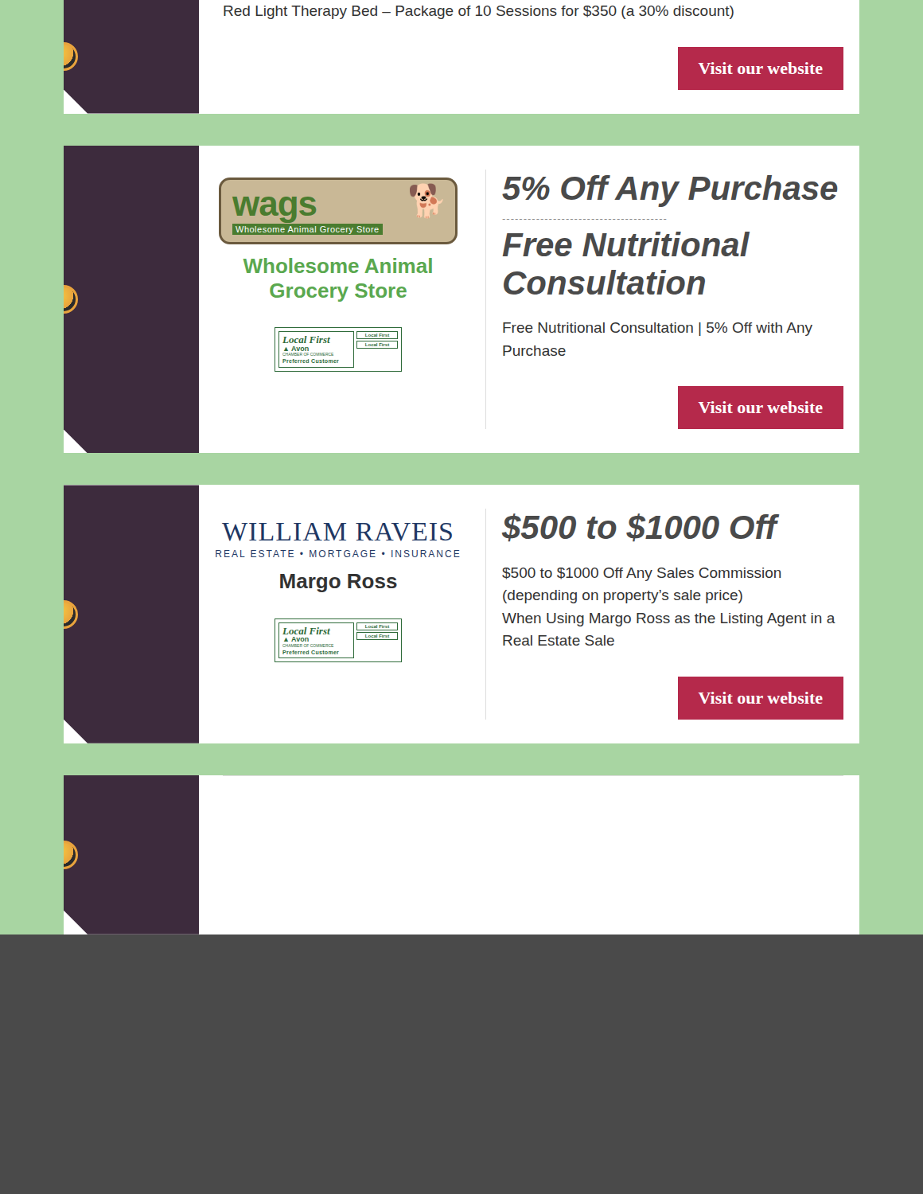Red Light Therapy Bed – Package of 10 Sessions for $350 (a 30% discount)
Visit our website
🐕
wags
Wholesome Animal Grocery Store
Wholesome Animal
Grocery Store
Local First
▲ Avon
CHAMBER OF COMMERCE
Preferred Customer
Local First
Local First
5% Off Any Purchase
---------------------------------------
Free Nutritional Consultation
Free Nutritional Consultation | 5% Off with Any Purchase
Visit our website
WILLIAM RAVEIS
REAL ESTATE • MORTGAGE • INSURANCE
Margo Ross
Local First
▲ Avon
CHAMBER OF COMMERCE
Preferred Customer
Local First
Local First
$500 to $1000 Off
$500 to $1000 Off Any Sales Commission (depending on property’s sale price)
When Using Margo Ross as the Listing Agent in a Real Estate Sale
Visit our website